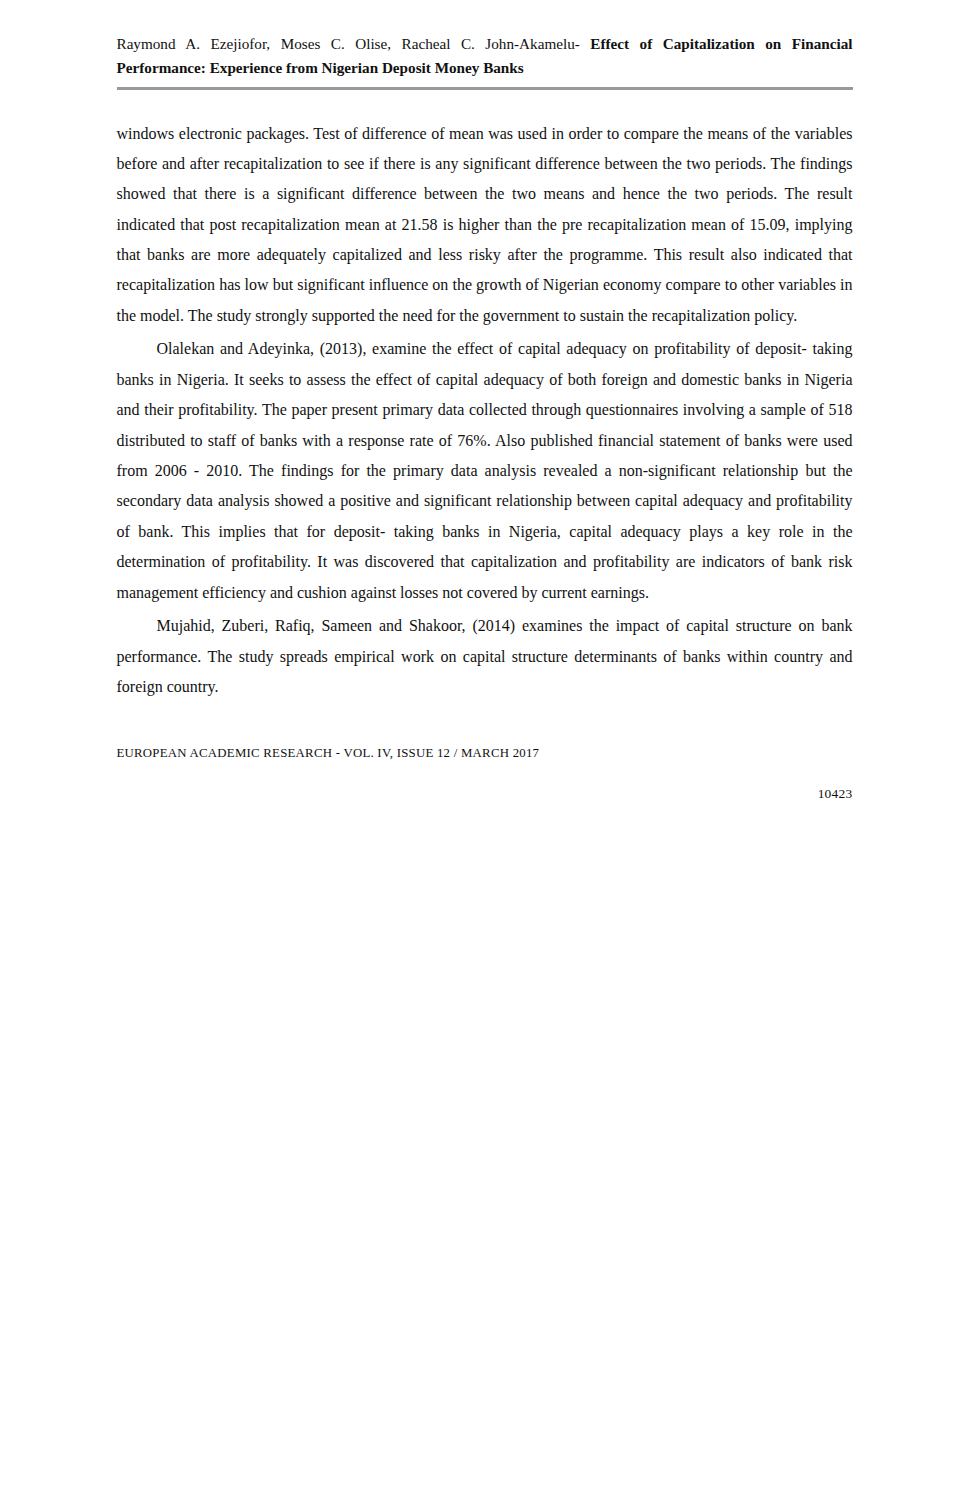Raymond A. Ezejiofor, Moses C. Olise, Racheal C. John-Akamelu- Effect of Capitalization on Financial Performance: Experience from Nigerian Deposit Money Banks
windows electronic packages. Test of difference of mean was used in order to compare the means of the variables before and after recapitalization to see if there is any significant difference between the two periods. The findings showed that there is a significant difference between the two means and hence the two periods. The result indicated that post recapitalization mean at 21.58 is higher than the pre recapitalization mean of 15.09, implying that banks are more adequately capitalized and less risky after the programme. This result also indicated that recapitalization has low but significant influence on the growth of Nigerian economy compare to other variables in the model. The study strongly supported the need for the government to sustain the recapitalization policy.
Olalekan and Adeyinka, (2013), examine the effect of capital adequacy on profitability of deposit- taking banks in Nigeria. It seeks to assess the effect of capital adequacy of both foreign and domestic banks in Nigeria and their profitability. The paper present primary data collected through questionnaires involving a sample of 518 distributed to staff of banks with a response rate of 76%. Also published financial statement of banks were used from 2006 - 2010. The findings for the primary data analysis revealed a non-significant relationship but the secondary data analysis showed a positive and significant relationship between capital adequacy and profitability of bank. This implies that for deposit- taking banks in Nigeria, capital adequacy plays a key role in the determination of profitability. It was discovered that capitalization and profitability are indicators of bank risk management efficiency and cushion against losses not covered by current earnings.
Mujahid, Zuberi, Rafiq, Sameen and Shakoor, (2014) examines the impact of capital structure on bank performance. The study spreads empirical work on capital structure determinants of banks within country and foreign country.
EUROPEAN ACADEMIC RESEARCH - Vol. IV, Issue 12 / March 2017
10423